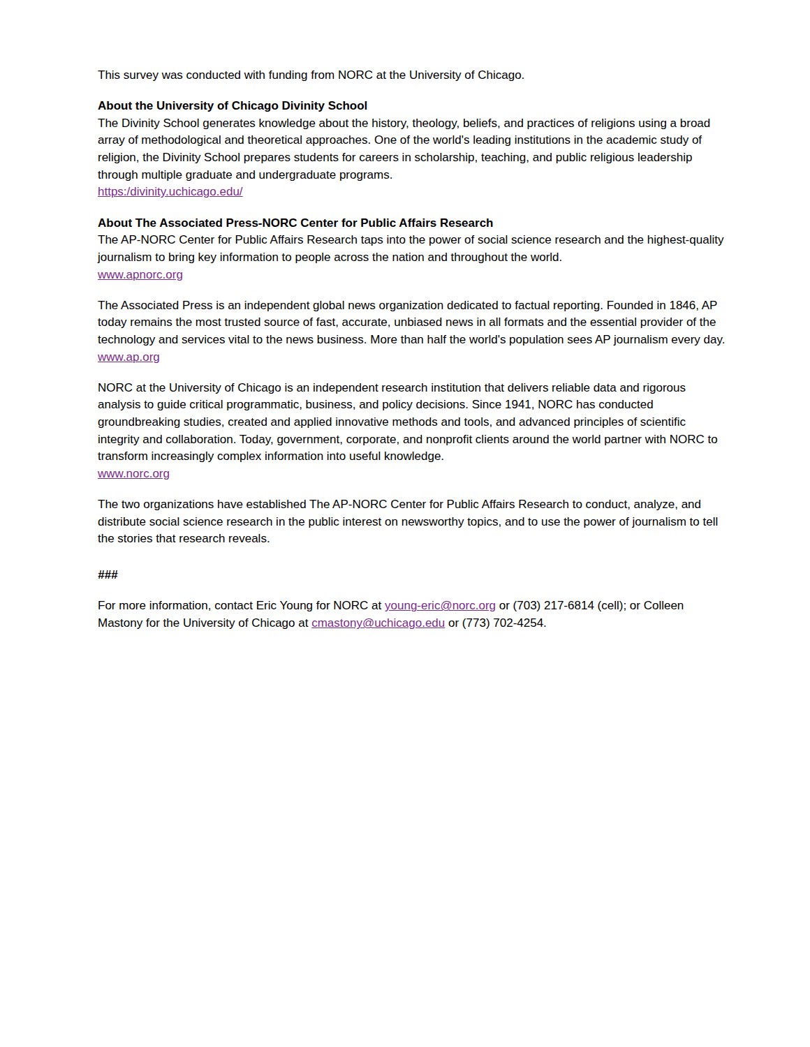This survey was conducted with funding from NORC at the University of Chicago.
About the University of Chicago Divinity School
The Divinity School generates knowledge about the history, theology, beliefs, and practices of religions using a broad array of methodological and theoretical approaches. One of the world's leading institutions in the academic study of religion, the Divinity School prepares students for careers in scholarship, teaching, and public religious leadership through multiple graduate and undergraduate programs.
https:/divinity.uchicago.edu/
About The Associated Press-NORC Center for Public Affairs Research
The AP-NORC Center for Public Affairs Research taps into the power of social science research and the highest-quality journalism to bring key information to people across the nation and throughout the world.
www.apnorc.org
The Associated Press is an independent global news organization dedicated to factual reporting. Founded in 1846, AP today remains the most trusted source of fast, accurate, unbiased news in all formats and the essential provider of the technology and services vital to the news business. More than half the world's population sees AP journalism every day.
www.ap.org
NORC at the University of Chicago is an independent research institution that delivers reliable data and rigorous analysis to guide critical programmatic, business, and policy decisions. Since 1941, NORC has conducted groundbreaking studies, created and applied innovative methods and tools, and advanced principles of scientific integrity and collaboration. Today, government, corporate, and nonprofit clients around the world partner with NORC to transform increasingly complex information into useful knowledge.
www.norc.org
The two organizations have established The AP-NORC Center for Public Affairs Research to conduct, analyze, and distribute social science research in the public interest on newsworthy topics, and to use the power of journalism to tell the stories that research reveals.
###
For more information, contact Eric Young for NORC at young-eric@norc.org or (703) 217-6814 (cell); or Colleen Mastony for the University of Chicago at cmastony@uchicago.edu or (773) 702-4254.